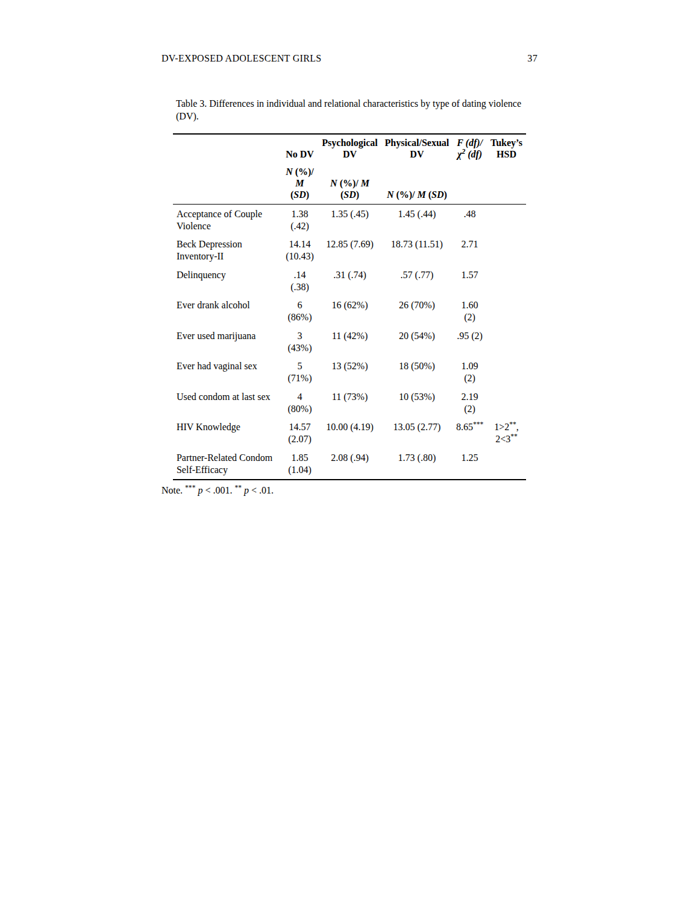DV-Exposed Adolescent Girls 37
Table 3. Differences in individual and relational characteristics by type of dating violence (DV).
| | No DV | Psychological DV | Physical/Sexual DV | F (df)/ χ 2 (df) | Tukey’s HSD |
| --- | --- | --- | --- | --- | --- |
| | N (%)/ M ( SD ) | N (%)/ M ( SD ) | N (%)/ M ( SD ) | | |
| Acceptance of Couple Violence | 1.38 (.42) | 1.35 (.45) | 1.45 (.44) | .48 | |
| Beck Depression Inventory-II | 14.14 (10.43) | 12.85 (7.69) | 18.73 (11.51) | 2.71 | |
| Delinquency | .14 (.38) | .31 (.74) | .57 (.77) | 1.57 | |
| Ever drank alcohol | 6 (86%) | 16 (62%) | 26 (70%) | 1.60 (2) | |
| Ever used marijuana | 3 (43%) | 11 (42%) | 20 (54%) | .95 (2) | |
| Ever had vaginal sex | 5 (71%) | 13 (52%) | 18 (50%) | 1.09 (2) | |
| Used condom at last sex | 4 (80%) | 11 (73%) | 10 (53%) | 2.19 (2) | |
| HIV Knowledge | 14.57 (2.07) | 10.00 (4.19) | 13.05 (2.77) | 8.65 *** | 1>2 ** , 2<3 ** |
| Partner-Related Condom Self-Efficacy | 1.85 (1.04) | 2.08 (.94) | 1.73 (.80) | 1.25 | |
Note. *** p < .001. ** p < .01.